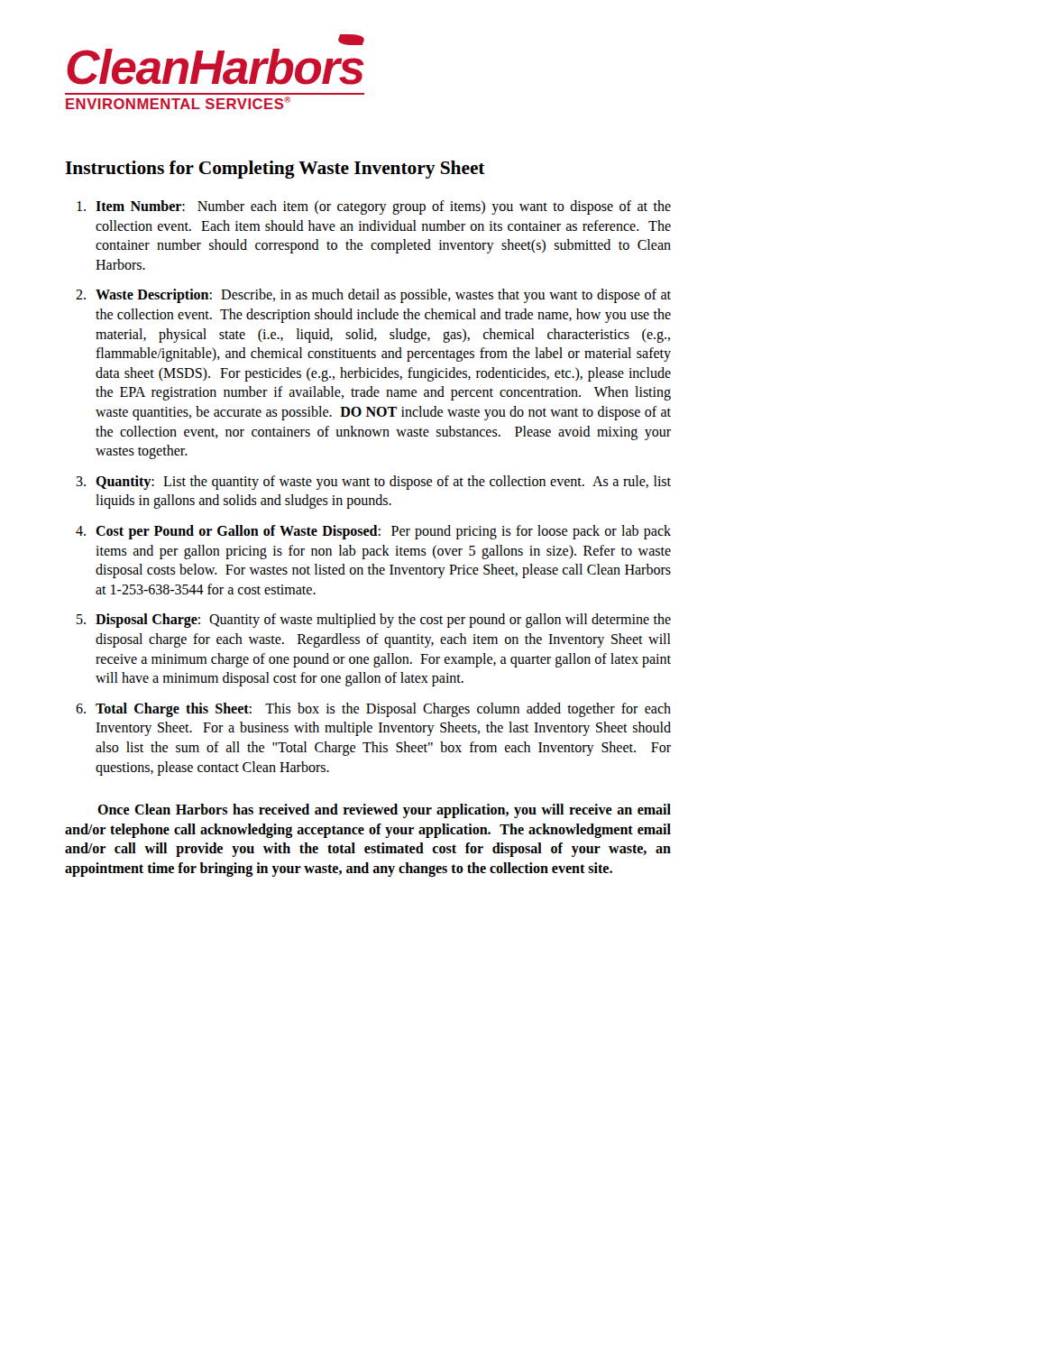CleanHarbors ENVIRONMENTAL SERVICES®
Instructions for Completing Waste Inventory Sheet
Item Number: Number each item (or category group of items) you want to dispose of at the collection event. Each item should have an individual number on its container as reference. The container number should correspond to the completed inventory sheet(s) submitted to Clean Harbors.
Waste Description: Describe, in as much detail as possible, wastes that you want to dispose of at the collection event. The description should include the chemical and trade name, how you use the material, physical state (i.e., liquid, solid, sludge, gas), chemical characteristics (e.g., flammable/ignitable), and chemical constituents and percentages from the label or material safety data sheet (MSDS). For pesticides (e.g., herbicides, fungicides, rodenticides, etc.), please include the EPA registration number if available, trade name and percent concentration. When listing waste quantities, be accurate as possible. DO NOT include waste you do not want to dispose of at the collection event, nor containers of unknown waste substances. Please avoid mixing your wastes together.
Quantity: List the quantity of waste you want to dispose of at the collection event. As a rule, list liquids in gallons and solids and sludges in pounds.
Cost per Pound or Gallon of Waste Disposed: Per pound pricing is for loose pack or lab pack items and per gallon pricing is for non lab pack items (over 5 gallons in size). Refer to waste disposal costs below. For wastes not listed on the Inventory Price Sheet, please call Clean Harbors at 1-253-638-3544 for a cost estimate.
Disposal Charge: Quantity of waste multiplied by the cost per pound or gallon will determine the disposal charge for each waste. Regardless of quantity, each item on the Inventory Sheet will receive a minimum charge of one pound or one gallon. For example, a quarter gallon of latex paint will have a minimum disposal cost for one gallon of latex paint.
Total Charge this Sheet: This box is the Disposal Charges column added together for each Inventory Sheet. For a business with multiple Inventory Sheets, the last Inventory Sheet should also list the sum of all the "Total Charge This Sheet" box from each Inventory Sheet. For questions, please contact Clean Harbors.
Once Clean Harbors has received and reviewed your application, you will receive an email and/or telephone call acknowledging acceptance of your application. The acknowledgment email and/or call will provide you with the total estimated cost for disposal of your waste, an appointment time for bringing in your waste, and any changes to the collection event site.